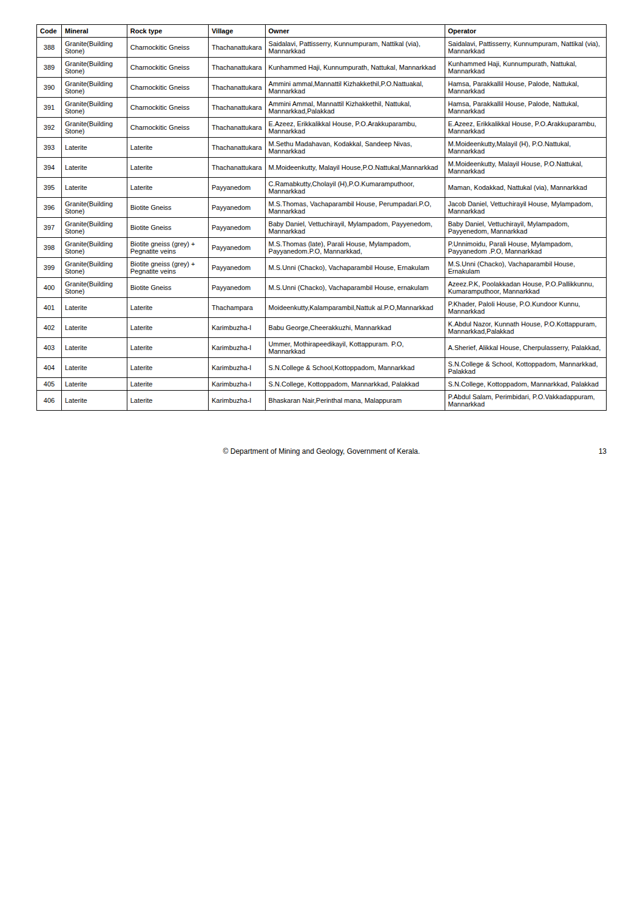| Code | Mineral | Rock type | Village | Owner | Operator |
| --- | --- | --- | --- | --- | --- |
| 388 | Granite(Building Stone) | Charnockitic Gneiss | Thachanattukara | Saidalavi, Pattisserry, Kunnumpuram, Nattikal (via), Mannarkkad | Saidalavi, Pattisserry, Kunnumpuram, Nattikal (via), Mannarkkad |
| 389 | Granite(Building Stone) | Charnockitic Gneiss | Thachanattukara | Kunhammed Haji, Kunnumpurath, Nattukal, Mannarkkad | Kunhammed Haji, Kunnumpurath, Nattukal, Mannarkkad |
| 390 | Granite(Building Stone) | Charnockitic Gneiss | Thachanattukara | Ammini ammal,Mannattil Kizhakkethil,P.O.Nattuakal, Mannarkkad | Hamsa, Parakkallil House, Palode, Nattukal, Mannarkkad |
| 391 | Granite(Building Stone) | Charnockitic Gneiss | Thachanattukara | Ammini Ammal, Mannattil Kizhakkethil, Nattukal, Mannarkkad,Palakkad | Hamsa, Parakkallil House, Palode, Nattukal, Mannarkkad |
| 392 | Granite(Building Stone) | Charnockitic Gneiss | Thachanattukara | E.Azeez, Erikkalikkal House, P.O.Arakkuparambu, Mannarkkad | E.Azeez, Erikkalikkal House, P.O.Arakkuparambu, Mannarkkad |
| 393 | Laterite | Laterite | Thachanattukara | M.Sethu Madahavan, Kodakkal, Sandeep Nivas, Mannarkkad | M.Moideenkutty,Malayil (H), P.O.Nattukal, Mannarkkad |
| 394 | Laterite | Laterite | Thachanattukara | M.Moideenkutty, Malayil House,P.O.Nattukal,Mannarkkad | M.Moideenkutty, Malayil House, P.O.Nattukal, Mannarkkad |
| 395 | Laterite | Laterite | Payyanedom | C.Ramabkutty,Cholayil (H),P.O.Kumaramputhoor, Mannarkkad | Maman, Kodakkad, Nattukal (via), Mannarkkad |
| 396 | Granite(Building Stone) | Biotite Gneiss | Payyanedom | M.S.Thomas, Vachaparambil House, Perumpadari.P.O, Mannarkkad | Jacob Daniel, Vettuchirayil House, Mylampadom, Mannarkkad |
| 397 | Granite(Building Stone) | Biotite Gneiss | Payyanedom | Baby Daniel, Vettuchirayil, Mylampadom, Payyenedom, Mannarkkad | Baby Daniel, Vettuchirayil, Mylampadom, Payyenedom, Mannarkkad |
| 398 | Granite(Building Stone) | Biotite gneiss (grey) + Pegnatite veins | Payyanedom | M.S.Thomas (late), Parali House, Mylampadom, Payyanedom.P.O, Mannarkkad, | P.Unnimoidu, Parali House, Mylampadom, Payyanedom .P.O, Mannarkkad |
| 399 | Granite(Building Stone) | Biotite gneiss (grey) + Pegnatite veins | Payyanedom | M.S.Unni (Chacko), Vachaparambil House, Ernakulam | M.S.Unni (Chacko), Vachaparambil House, Ernakulam |
| 400 | Granite(Building Stone) | Biotite Gneiss | Payyanedom | M.S.Unni (Chacko), Vachaparambil House, ernakulam | Azeez.P.K, Poolakkadan House, P.O.Pallikkunnu, Kumaramputhoor, Mannarkkad |
| 401 | Laterite | Laterite | Thachampara | Moideenkutty,Kalamparambil,Nattuk al.P.O,Mannarkkad | P.Khader, Paloli House, P.O.Kundoor Kunnu, Mannarkkad |
| 402 | Laterite | Laterite | Karimbuzha-I | Babu George,Cheerakkuzhi, Mannarkkad | K.Abdul Nazor, Kunnath House, P.O.Kottappuram, Mannarkkad,Palakkad |
| 403 | Laterite | Laterite | Karimbuzha-I | Ummer, Mothirapeedikayil, Kottappuram. P.O, Mannarkkad | A.Sherief, Alikkal House, Cherpulasserry, Palakkad, |
| 404 | Laterite | Laterite | Karimbuzha-I | S.N.College & School,Kottoppadom, Mannarkkad | S.N.College & School, Kottoppadom, Mannarkkad, Palakkad |
| 405 | Laterite | Laterite | Karimbuzha-I | S.N.College, Kottoppadom, Mannarkkad, Palakkad | S.N.College, Kottoppadom, Mannarkkad, Palakkad |
| 406 | Laterite | Laterite | Karimbuzha-I | Bhaskaran Nair,Perinthal mana, Malappuram | P.Abdul Salam, Perimbidari, P.O.Vakkadappuram, Mannarkkad |
© Department of Mining and Geology, Government of Kerala. 13